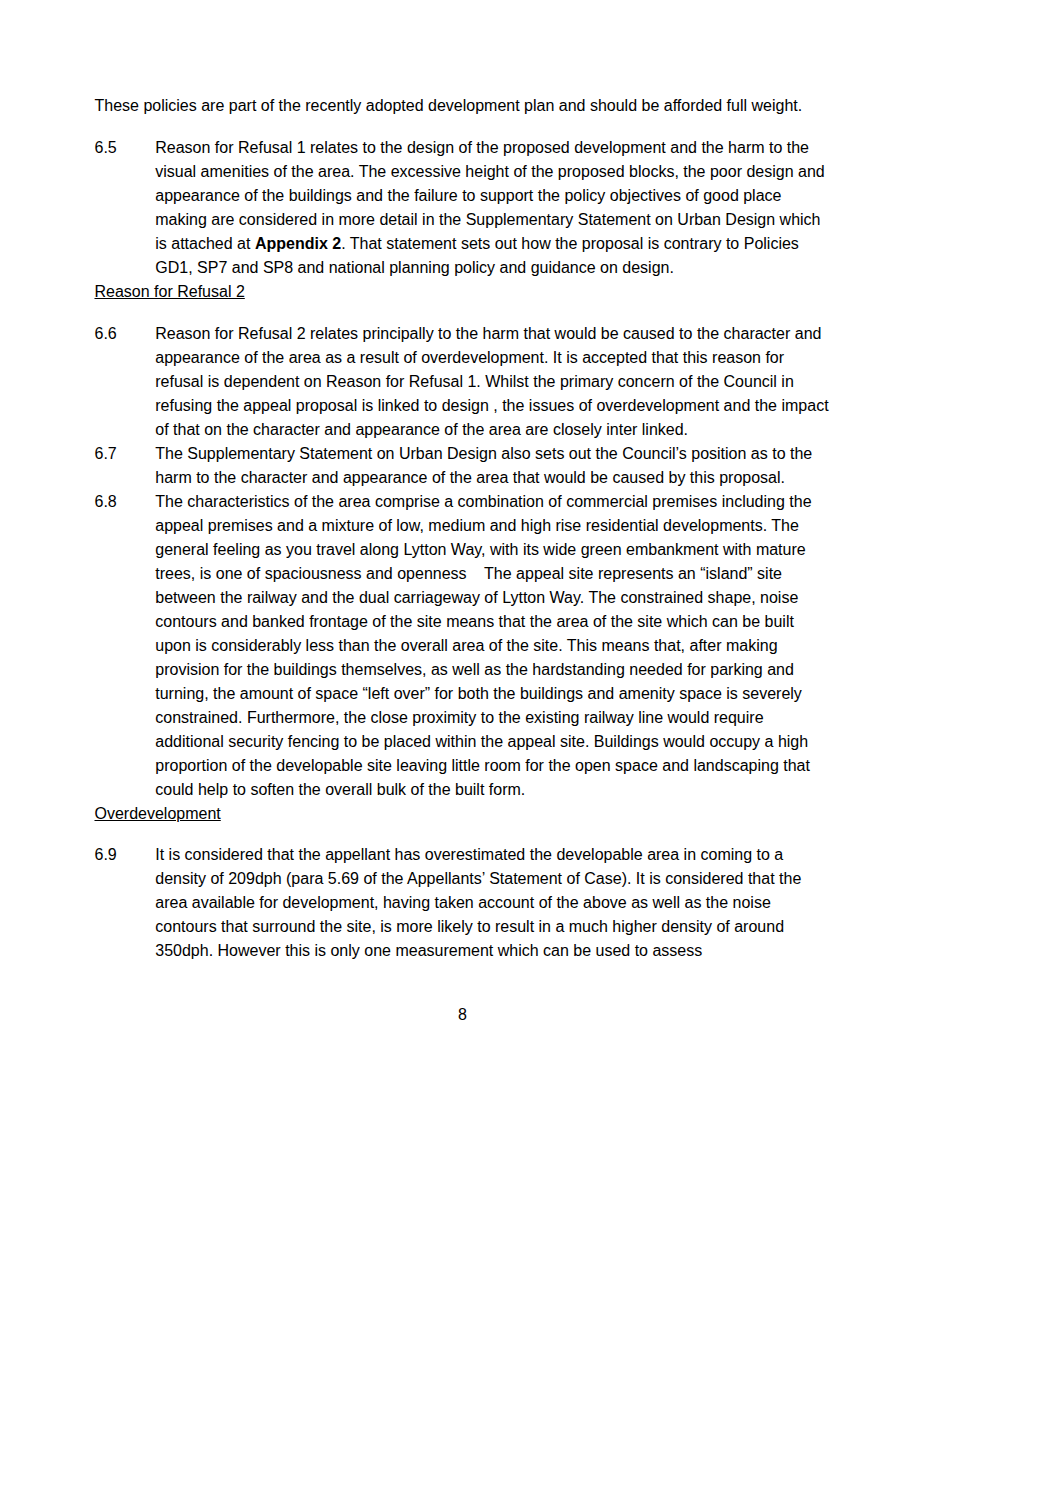These policies are part of the recently adopted development plan and should be afforded full weight.
6.5
Reason for Refusal 1 relates to the design of the proposed development and the harm to the visual amenities of the area. The excessive height of the proposed blocks, the poor design and appearance of the buildings and the failure to support the policy objectives of good place making are considered in more detail in the Supplementary Statement on Urban Design which is attached at Appendix 2. That statement sets out how the proposal is contrary to Policies GD1, SP7 and SP8 and national planning policy and guidance on design.
Reason for Refusal 2
6.6
Reason for Refusal 2 relates principally to the harm that would be caused to the character and appearance of the area as a result of overdevelopment. It is accepted that this reason for refusal is dependent on Reason for Refusal 1. Whilst the primary concern of the Council in refusing the appeal proposal is linked to design , the issues of overdevelopment and the impact of that on the character and appearance of the area are closely inter linked.
6.7
The Supplementary Statement on Urban Design also sets out the Council’s position as to the harm to the character and appearance of the area that would be caused by this proposal.
6.8
The characteristics of the area comprise a combination of commercial premises including the appeal premises and a mixture of low, medium and high rise residential developments. The general feeling as you travel along Lytton Way, with its wide green embankment with mature trees, is one of spaciousness and openness The appeal site represents an “island” site between the railway and the dual carriageway of Lytton Way. The constrained shape, noise contours and banked frontage of the site means that the area of the site which can be built upon is considerably less than the overall area of the site. This means that, after making provision for the buildings themselves, as well as the hardstanding needed for parking and turning, the amount of space “left over” for both the buildings and amenity space is severely constrained. Furthermore, the close proximity to the existing railway line would require additional security fencing to be placed within the appeal site. Buildings would occupy a high proportion of the developable site leaving little room for the open space and landscaping that could help to soften the overall bulk of the built form.
Overdevelopment
6.9
It is considered that the appellant has overestimated the developable area in coming to a density of 209dph (para 5.69 of the Appellants’ Statement of Case). It is considered that the area available for development, having taken account of the above as well as the noise contours that surround the site, is more likely to result in a much higher density of around 350dph. However this is only one measurement which can be used to assess
8